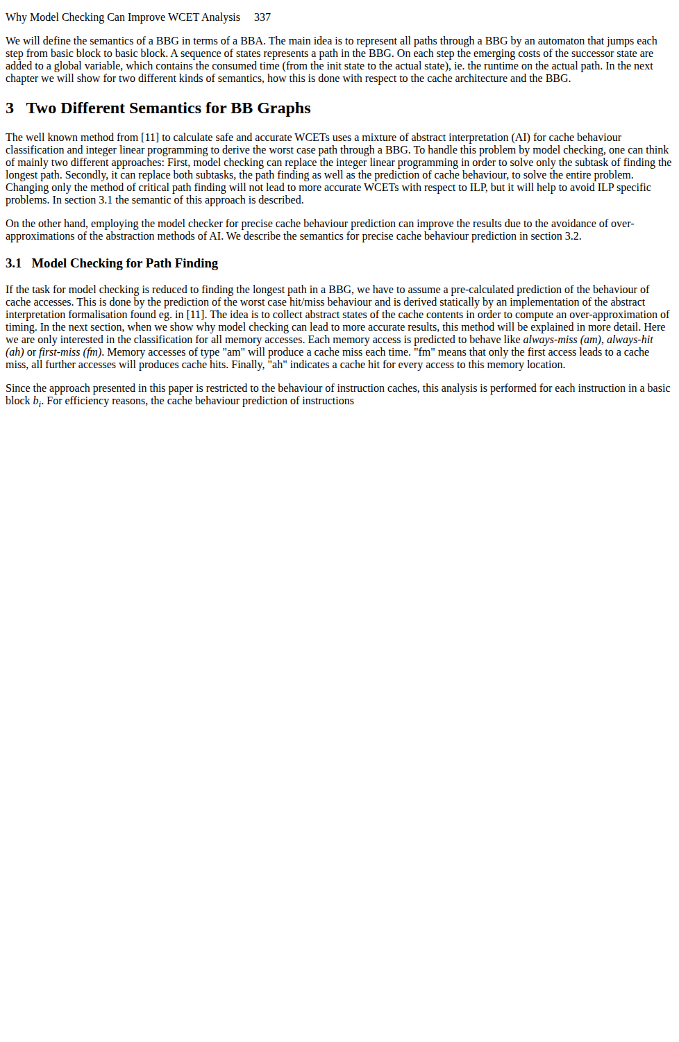Why Model Checking Can Improve WCET Analysis 337
We will define the semantics of a BBG in terms of a BBA. The main idea is to represent all paths through a BBG by an automaton that jumps each step from basic block to basic block. A sequence of states represents a path in the BBG. On each step the emerging costs of the successor state are added to a global variable, which contains the consumed time (from the init state to the actual state), ie. the runtime on the actual path. In the next chapter we will show for two different kinds of semantics, how this is done with respect to the cache architecture and the BBG.
3 Two Different Semantics for BB Graphs
The well known method from [11] to calculate safe and accurate WCETs uses a mixture of abstract interpretation (AI) for cache behaviour classification and integer linear programming to derive the worst case path through a BBG. To handle this problem by model checking, one can think of mainly two different approaches: First, model checking can replace the integer linear programming in order to solve only the subtask of finding the longest path. Secondly, it can replace both subtasks, the path finding as well as the prediction of cache behaviour, to solve the entire problem. Changing only the method of critical path finding will not lead to more accurate WCETs with respect to ILP, but it will help to avoid ILP specific problems. In section 3.1 the semantic of this approach is described.
On the other hand, employing the model checker for precise cache behaviour prediction can improve the results due to the avoidance of over-approximations of the abstraction methods of AI. We describe the semantics for precise cache behaviour prediction in section 3.2.
3.1 Model Checking for Path Finding
If the task for model checking is reduced to finding the longest path in a BBG, we have to assume a pre-calculated prediction of the behaviour of cache accesses. This is done by the prediction of the worst case hit/miss behaviour and is derived statically by an implementation of the abstract interpretation formalisation found eg. in [11]. The idea is to collect abstract states of the cache contents in order to compute an over-approximation of timing. In the next section, when we show why model checking can lead to more accurate results, this method will be explained in more detail. Here we are only interested in the classification for all memory accesses. Each memory access is predicted to behave like always-miss (am), always-hit (ah) or first-miss (fm). Memory accesses of type "am" will produce a cache miss each time. "fm" means that only the first access leads to a cache miss, all further accesses will produces cache hits. Finally, "ah" indicates a cache hit for every access to this memory location.
Since the approach presented in this paper is restricted to the behaviour of instruction caches, this analysis is performed for each instruction in a basic block bi. For efficiency reasons, the cache behaviour prediction of instructions